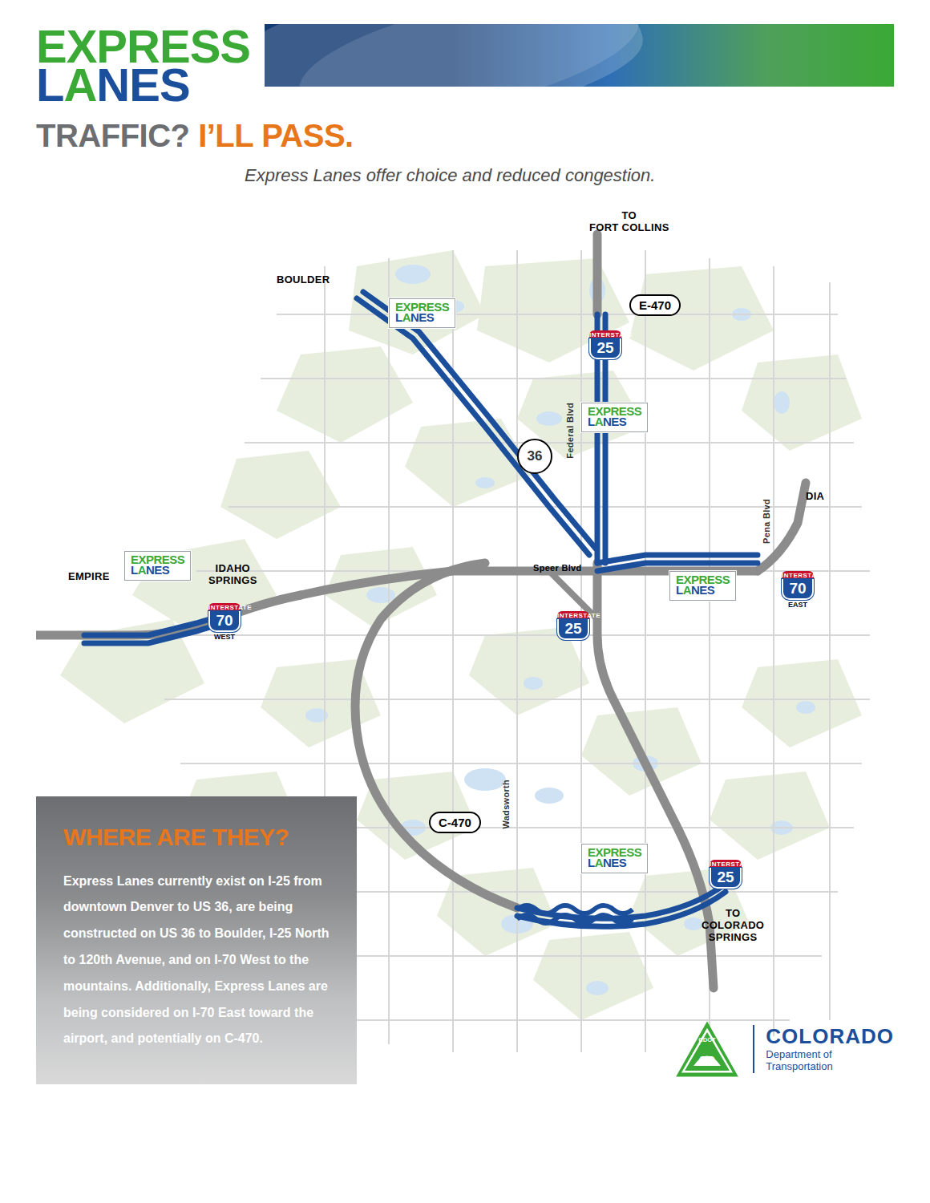EXPRESS
LANES
TRAFFIC? I’LL PASS.
Express Lanes offer choice and reduced congestion.
TO
FORT COLLINS
BOULDER
DIA
EMPIRE
IDAHO
SPRINGS
Speer Blvd
TO
COLORADO
SPRINGS
Federal Blvd
Pena Blvd
Wadsworth
EXPRESS LANES
EXPRESS LANES
EXPRESS LANES
EXPRESS LANES
EXPRESS LANES
E-470
C-470
36
INTERSTATE
25
INTERSTATE
25
INTERSTATE
70
EAST
INTERSTATE
70
WEST
INTERSTATE
25
WHERE ARE THEY?
Express Lanes currently exist on I-25 from downtown Denver to US 36, are being constructed on US 36 to Boulder, I-25 North to 120th Avenue, and on I-70 West to the mountains. Additionally, Express Lanes are being considered on I-70 East toward the airport, and potentially on C-470.
CO CDOT
COLORADO
Department of
Transportation